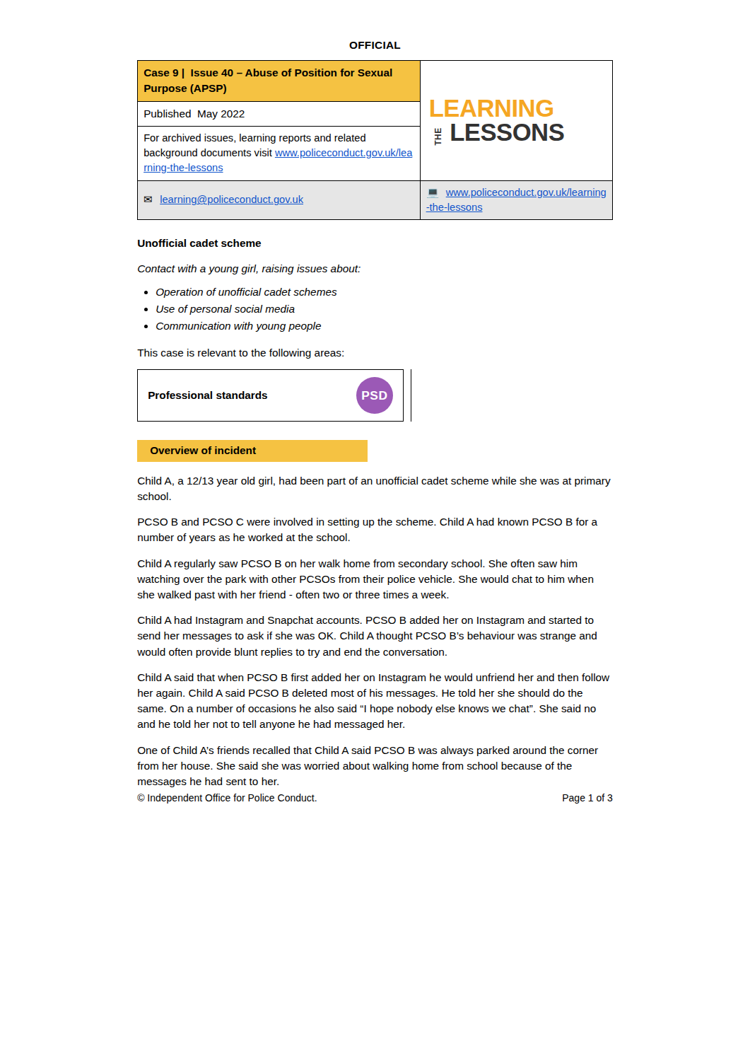OFFICIAL
| Case 9 / Issue 40 – Abuse of Position for Sexual Purpose (APSP) | LEARNING THE LESSONS |
| Published May 2022 |
| For archived issues, learning reports and related background documents visit www.policeconduct.gov.uk/learning-the-lessons |
| ✉ learning@policeconduct.gov.uk | 💻 www.policeconduct.gov.uk/learning-the-lessons |
Unofficial cadet scheme
Contact with a young girl, raising issues about:
Operation of unofficial cadet schemes
Use of personal social media
Communication with young people
This case is relevant to the following areas:
Professional standards PSD
Overview of incident
Child A, a 12/13 year old girl, had been part of an unofficial cadet scheme while she was at primary school.
PCSO B and PCSO C were involved in setting up the scheme. Child A had known PCSO B for a number of years as he worked at the school.
Child A regularly saw PCSO B on her walk home from secondary school. She often saw him watching over the park with other PCSOs from their police vehicle. She would chat to him when she walked past with her friend - often two or three times a week.
Child A had Instagram and Snapchat accounts. PCSO B added her on Instagram and started to send her messages to ask if she was OK. Child A thought PCSO B’s behaviour was strange and would often provide blunt replies to try and end the conversation.
Child A said that when PCSO B first added her on Instagram he would unfriend her and then follow her again. Child A said PCSO B deleted most of his messages. He told her she should do the same. On a number of occasions he also said “I hope nobody else knows we chat”. She said no and he told her not to tell anyone he had messaged her.
One of Child A’s friends recalled that Child A said PCSO B was always parked around the corner from her house. She said she was worried about walking home from school because of the messages he had sent to her.
© Independent Office for Police Conduct. Page 1 of 3